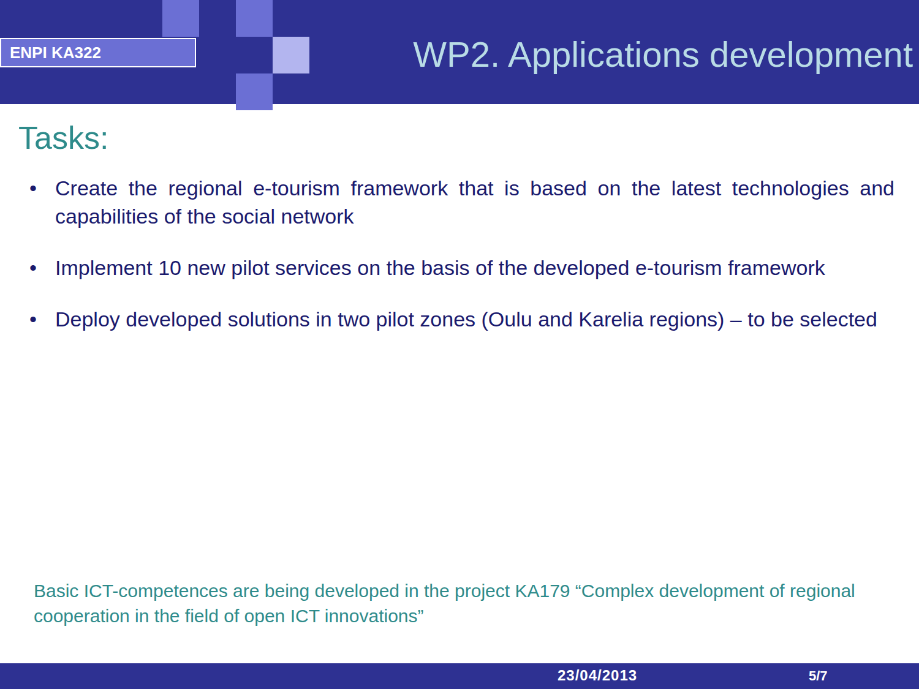ENPI KA322
WP2. Applications development
Tasks:
Create the regional e-tourism framework that is based on the latest technologies and capabilities of the social network
Implement 10 new pilot services on the basis of the developed e-tourism framework
Deploy developed solutions in two pilot zones (Oulu and Karelia regions) – to be selected
Basic ICT-competences are being developed in the project KA179 “Complex development of regional cooperation in the field of open ICT innovations”
23/04/2013 5/7